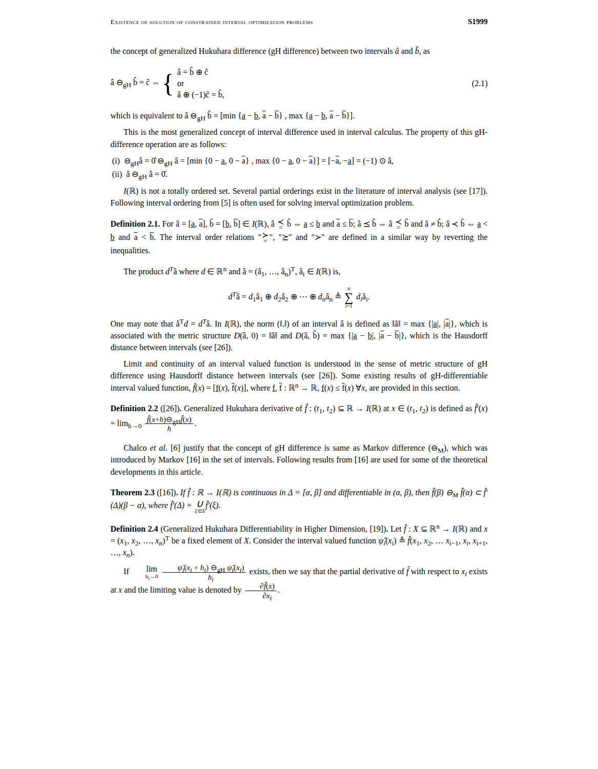Existence of solution of constrained interval optimization problems S1999
the concept of generalized Hukuhara difference (gH difference) between two intervals â and b̂, as
â ⊖gH b̂ = ĉ ⇔ { â = b̂ ⊕ ĉ or â ⊕ (−1)ĉ = b̂,
(2.1)
which is equivalent to â ⊖gH b̂ = [min {a − b, a − b} , max {a − b, a − b}].
This is the most generalized concept of interval difference used in interval calculus. The property of this gH-difference operation are as follows:
(i) ⊖gHâ = 0̂ ⊖gH â = [min {0 − a, 0 − a} , max {0 − a, 0 − a}] = [−a, −a] = (−1) ⊙ â,
(ii) â ⊖gH â = 0̂.
I(ℝ) is not a totally ordered set. Several partial orderings exist in the literature of interval analysis (see [17]). Following interval ordering from [5] is often used for solving interval optimization problem.
Definition 2.1. For â = [a, a], b̂ = [b, b] ∈ I(ℝ), â ≺= b̂ ⇔ a ≤ b and a ≤ b; â ⪯ b̂ ⇔ â ≺= b̂ and â ≠ b̂; â ≺ b̂ ⇔ a < b and a < b. The interval order relations "≻=", "⪰" and "≻" are defined in a similar way by reverting the inequalities.
The product dTâ where d ∈ ℝn and â = (â1, …, ân)T, âi ∈ I(ℝ) is,
dTâ = d1â1 ⊕ d2â2 ⊕ ⋯ ⊕ dnân ≜ n∑i=1 diâi.
One may note that âTd = dTâ. In I(ℝ), the norm (‖.‖) of an interval â is defined as ‖â‖ = max {|a|, |a|}, which is associated with the metric structure D(â, 0) = ‖â‖ and D(â, b̂) = max {|a − b|, |a − b|}, which is the Hausdorff distance between intervals (see [26]).
Limit and continuity of an interval valued function is understood in the sense of metric structure of gH difference using Hausdorff distance between intervals (see [26]). Some existing results of gH-differentiable interval valued function, f̂(x) = [f(x), f(x)], where f, f : ℝn → ℝ, f(x) ≤ f(x) ∀x, are provided in this section.
Definition 2.2 ([26]). Generalized Hukuhara derivative of f̂ : (t1, t2) ⊆ ℝ → I(ℝ) at x ∈ (t1, t2) is defined as f̂′(x) = limh→0 f̂(x+h)⊖gHf̂(x) h.
Chalco et al. [6] justify that the concept of gH difference is same as Markov difference (⊖M), which was introduced by Markov [16] in the set of intervals. Following results from [16] are used for some of the theoretical developments in this article.
Theorem 2.3 ([16]). If f̂ : ℝ → I(ℝ) is continuous in Δ = [α, β] and differentiable in (α, β), then f̂(β) ⊖M f̂(α) ⊂ f̂′(Δ)(β − α), where f̂′(Δ) = ∪ξ∈Δ f̂′(ξ).
Definition 2.4 (Generalized Hukuhara Differentiability in Higher Dimension, [19]). Let f̂ : X ⊆ ℝn → I(ℝ) and x = (x1, x2, …, xn)T be a fixed element of X. Consider the interval valued function ψ̂i(xi) ≜ f̂(x1, x2, … xi−1, xi, xi+1, …, xn).
If lim hi→0 ψ̂i(xi + hi) ⊖gH ψ̂i(xi) hi exists, then we say that the partial derivative of f̂ with respect to xi exists at x and the limiting value is denoted by ∂f̂(x)∂xi.